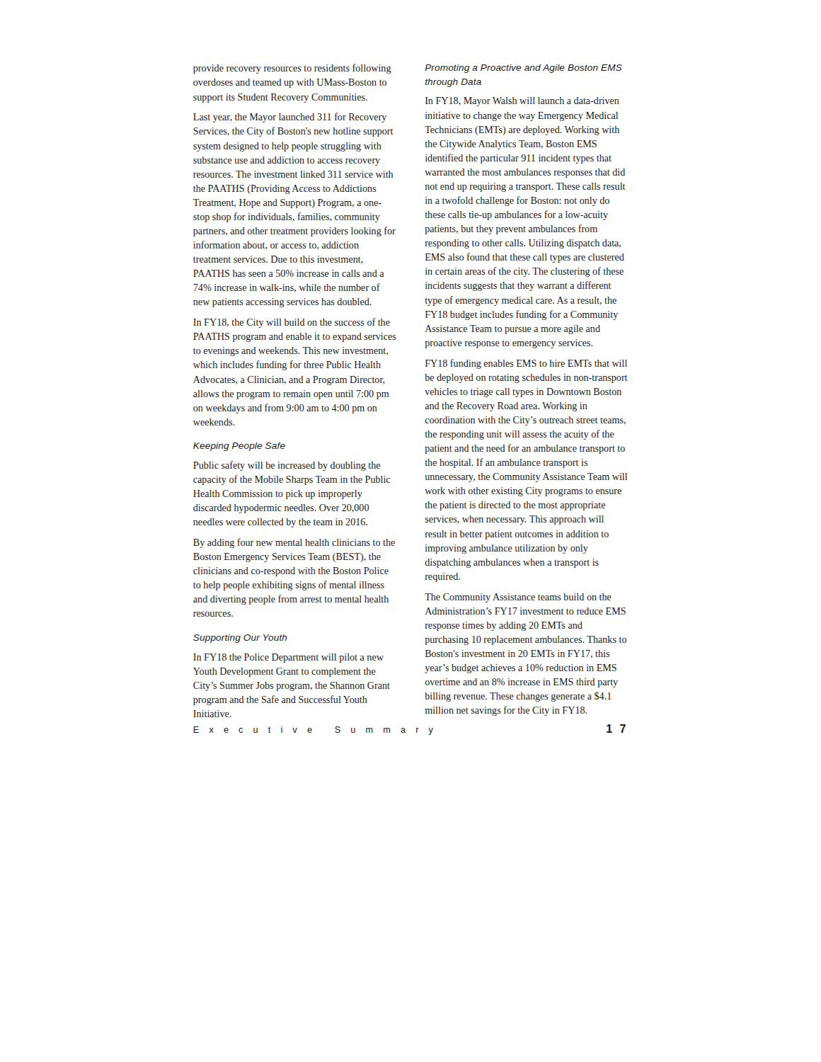provide recovery resources to residents following overdoses and teamed up with UMass-Boston to support its Student Recovery Communities.
Last year, the Mayor launched 311 for Recovery Services, the City of Boston's new hotline support system designed to help people struggling with substance use and addiction to access recovery resources. The investment linked 311 service with the PAATHS (Providing Access to Addictions Treatment, Hope and Support) Program, a one-stop shop for individuals, families, community partners, and other treatment providers looking for information about, or access to, addiction treatment services. Due to this investment, PAATHS has seen a 50% increase in calls and a 74% increase in walk-ins, while the number of new patients accessing services has doubled.
In FY18, the City will build on the success of the PAATHS program and enable it to expand services to evenings and weekends. This new investment, which includes funding for three Public Health Advocates, a Clinician, and a Program Director, allows the program to remain open until 7:00 pm on weekdays and from 9:00 am to 4:00 pm on weekends.
Keeping People Safe
Public safety will be increased by doubling the capacity of the Mobile Sharps Team in the Public Health Commission to pick up improperly discarded hypodermic needles. Over 20,000 needles were collected by the team in 2016.
By adding four new mental health clinicians to the Boston Emergency Services Team (BEST), the clinicians and co-respond with the Boston Police to help people exhibiting signs of mental illness and diverting people from arrest to mental health resources.
Supporting Our Youth
In FY18 the Police Department will pilot a new Youth Development Grant to complement the City’s Summer Jobs program, the Shannon Grant program and the Safe and Successful Youth Initiative.
Promoting a Proactive and Agile Boston EMS through Data
In FY18, Mayor Walsh will launch a data-driven initiative to change the way Emergency Medical Technicians (EMTs) are deployed. Working with the Citywide Analytics Team, Boston EMS identified the particular 911 incident types that warranted the most ambulances responses that did not end up requiring a transport. These calls result in a twofold challenge for Boston: not only do these calls tie-up ambulances for a low-acuity patients, but they prevent ambulances from responding to other calls. Utilizing dispatch data, EMS also found that these call types are clustered in certain areas of the city. The clustering of these incidents suggests that they warrant a different type of emergency medical care. As a result, the FY18 budget includes funding for a Community Assistance Team to pursue a more agile and proactive response to emergency services.
FY18 funding enables EMS to hire EMTs that will be deployed on rotating schedules in non-transport vehicles to triage call types in Downtown Boston and the Recovery Road area. Working in coordination with the City’s outreach street teams, the responding unit will assess the acuity of the patient and the need for an ambulance transport to the hospital. If an ambulance transport is unnecessary, the Community Assistance Team will work with other existing City programs to ensure the patient is directed to the most appropriate services, when necessary. This approach will result in better patient outcomes in addition to improving ambulance utilization by only dispatching ambulances when a transport is required.
The Community Assistance teams build on the Administration’s FY17 investment to reduce EMS response times by adding 20 EMTs and purchasing 10 replacement ambulances. Thanks to Boston's investment in 20 EMTs in FY17, this year’s budget achieves a 10% reduction in EMS overtime and an 8% increase in EMS third party billing revenue. These changes generate a $4.1 million net savings for the City in FY18.
E x e c u t i v e S u m m a r y
1 7